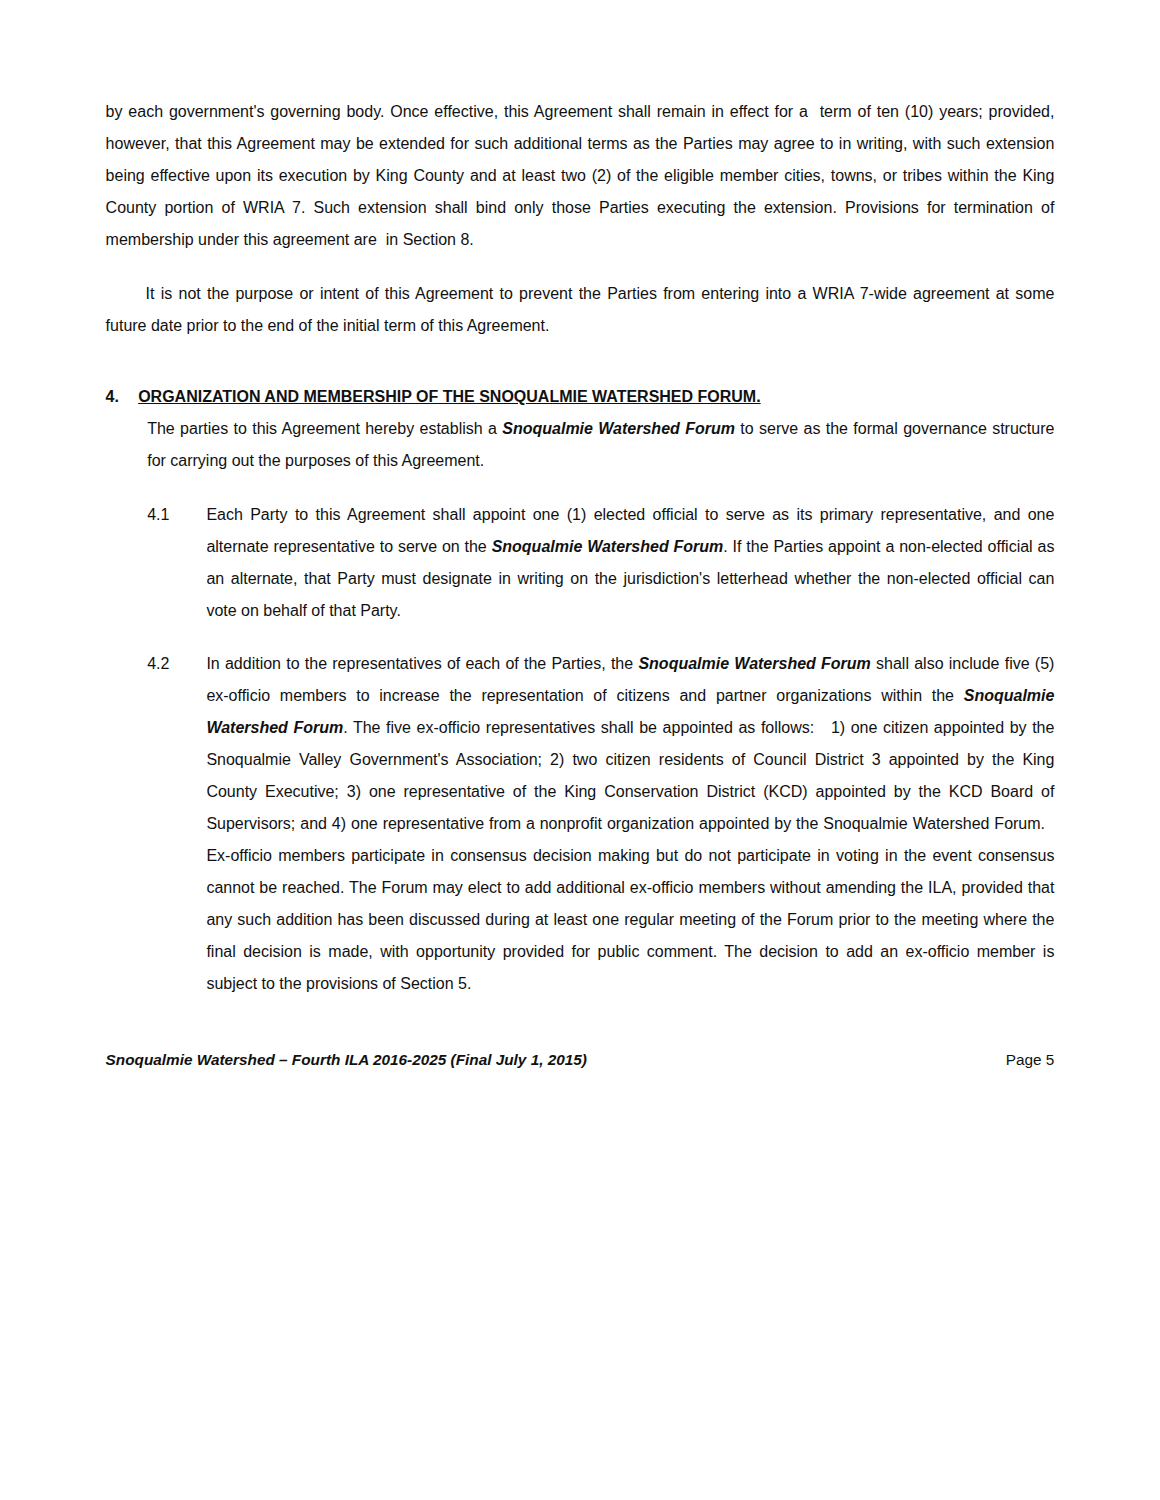by each government's governing body. Once effective, this Agreement shall remain in effect for a term of ten (10) years; provided, however, that this Agreement may be extended for such additional terms as the Parties may agree to in writing, with such extension being effective upon its execution by King County and at least two (2) of the eligible member cities, towns, or tribes within the King County portion of WRIA 7. Such extension shall bind only those Parties executing the extension. Provisions for termination of membership under this agreement are in Section 8.
It is not the purpose or intent of this Agreement to prevent the Parties from entering into a WRIA 7-wide agreement at some future date prior to the end of the initial term of this Agreement.
4. ORGANIZATION AND MEMBERSHIP OF THE SNOQUALMIE WATERSHED FORUM.
The parties to this Agreement hereby establish a Snoqualmie Watershed Forum to serve as the formal governance structure for carrying out the purposes of this Agreement.
4.1
Each Party to this Agreement shall appoint one (1) elected official to serve as its primary representative, and one alternate representative to serve on the Snoqualmie Watershed Forum. If the Parties appoint a non-elected official as an alternate, that Party must designate in writing on the jurisdiction's letterhead whether the non-elected official can vote on behalf of that Party.
4.2
In addition to the representatives of each of the Parties, the Snoqualmie Watershed Forum shall also include five (5) ex-officio members to increase the representation of citizens and partner organizations within the Snoqualmie Watershed Forum. The five ex-officio representatives shall be appointed as follows: 1) one citizen appointed by the Snoqualmie Valley Government's Association; 2) two citizen residents of Council District 3 appointed by the King County Executive; 3) one representative of the King Conservation District (KCD) appointed by the KCD Board of Supervisors; and 4) one representative from a nonprofit organization appointed by the Snoqualmie Watershed Forum. Ex-officio members participate in consensus decision making but do not participate in voting in the event consensus cannot be reached. The Forum may elect to add additional ex-officio members without amending the ILA, provided that any such addition has been discussed during at least one regular meeting of the Forum prior to the meeting where the final decision is made, with opportunity provided for public comment. The decision to add an ex-officio member is subject to the provisions of Section 5.
Snoqualmie Watershed – Fourth ILA 2016-2025 (Final July 1, 2015) Page 5